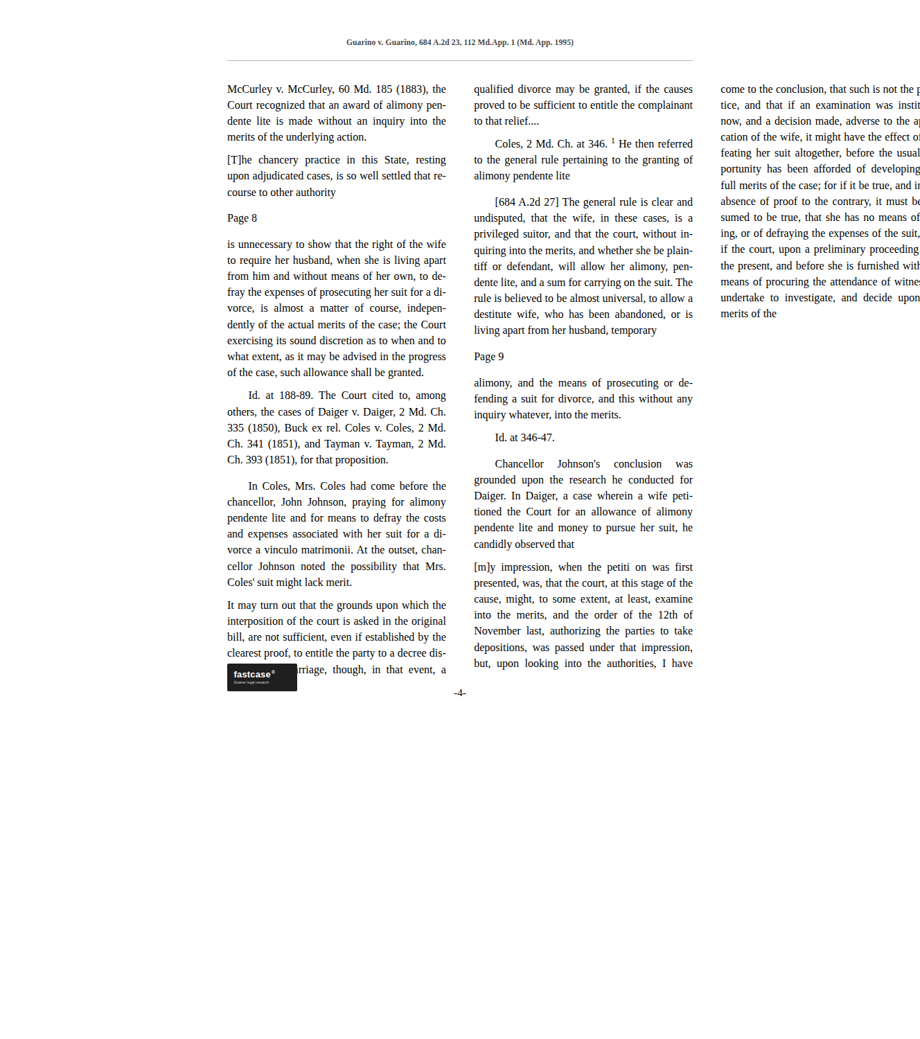Guarino v. Guarino, 684 A.2d 23, 112 Md.App. 1 (Md. App. 1995)
McCurley v. McCurley, 60 Md. 185 (1883), the Court recognized that an award of alimony pendente lite is made without an inquiry into the merits of the underlying action.
[T]he chancery practice in this State, resting upon adjudicated cases, is so well settled that recourse to other authority
Page 8
is unnecessary to show that the right of the wife to require her husband, when she is living apart from him and without means of her own, to defray the expenses of prosecuting her suit for a divorce, is almost a matter of course, independently of the actual merits of the case; the Court exercising its sound discretion as to when and to what extent, as it may be advised in the progress of the case, such allowance shall be granted.
Id. at 188-89. The Court cited to, among others, the cases of Daiger v. Daiger, 2 Md. Ch. 335 (1850), Buck ex rel. Coles v. Coles, 2 Md. Ch. 341 (1851), and Tayman v. Tayman, 2 Md. Ch. 393 (1851), for that proposition.
In Coles, Mrs. Coles had come before the chancellor, John Johnson, praying for alimony pendente lite and for means to defray the costs and expenses associated with her suit for a divorce a vinculo matrimonii. At the outset, chancellor Johnson noted the possibility that Mrs. Coles' suit might lack merit.
It may turn out that the grounds upon which the interposition of the court is asked in the original bill, are not sufficient, even if established by the clearest proof, to entitle the party to a decree dissolving the marriage, though, in that event, a qualified divorce may be granted, if the causes proved to be sufficient to entitle the complainant to that relief....
Coles, 2 Md. Ch. at 346. 1 He then referred to the general rule pertaining to the granting of alimony pendente lite
[684 A.2d 27] The general rule is clear and undisputed, that the wife, in these cases, is a privileged suitor, and that the court, without inquiring into the merits, and whether she be plaintiff or defendant, will allow her alimony, pendente lite, and a sum for carrying on the suit. The rule is believed to be almost universal, to allow a destitute wife, who has been abandoned, or is living apart from her husband, temporary
Page 9
alimony, and the means of prosecuting or defending a suit for divorce, and this without any inquiry whatever, into the merits.
Id. at 346-47.
Chancellor Johnson's conclusion was grounded upon the research he conducted for Daiger. In Daiger, a case wherein a wife petitioned the Court for an allowance of alimony pendente lite and money to pursue her suit, he candidly observed that
[m]y impression, when the petiti on was first presented, was, that the court, at this stage of the cause, might, to some extent, at least, examine into the merits, and the order of the 12th of November last, authorizing the parties to take depositions, was passed under that impression, but, upon looking into the authorities, I have come to the conclusion, that such is not the practice, and that if an examination was instituted now, and a decision made, adverse to the application of the wife, it might have the effect of defeating her suit altogether, before the usual opportunity has been afforded of developing the full merits of the case; for if it be true, and in the absence of proof to the contrary, it must be assumed to be true, that she has no means of living, or of defraying the expenses of the suit, and if the court, upon a preliminary proceeding like the present, and before she is furnished with the means of procuring the attendance of witnesses, undertake to investigate, and decide upon the merits of the
fastcase® Smarter legal research
-4-